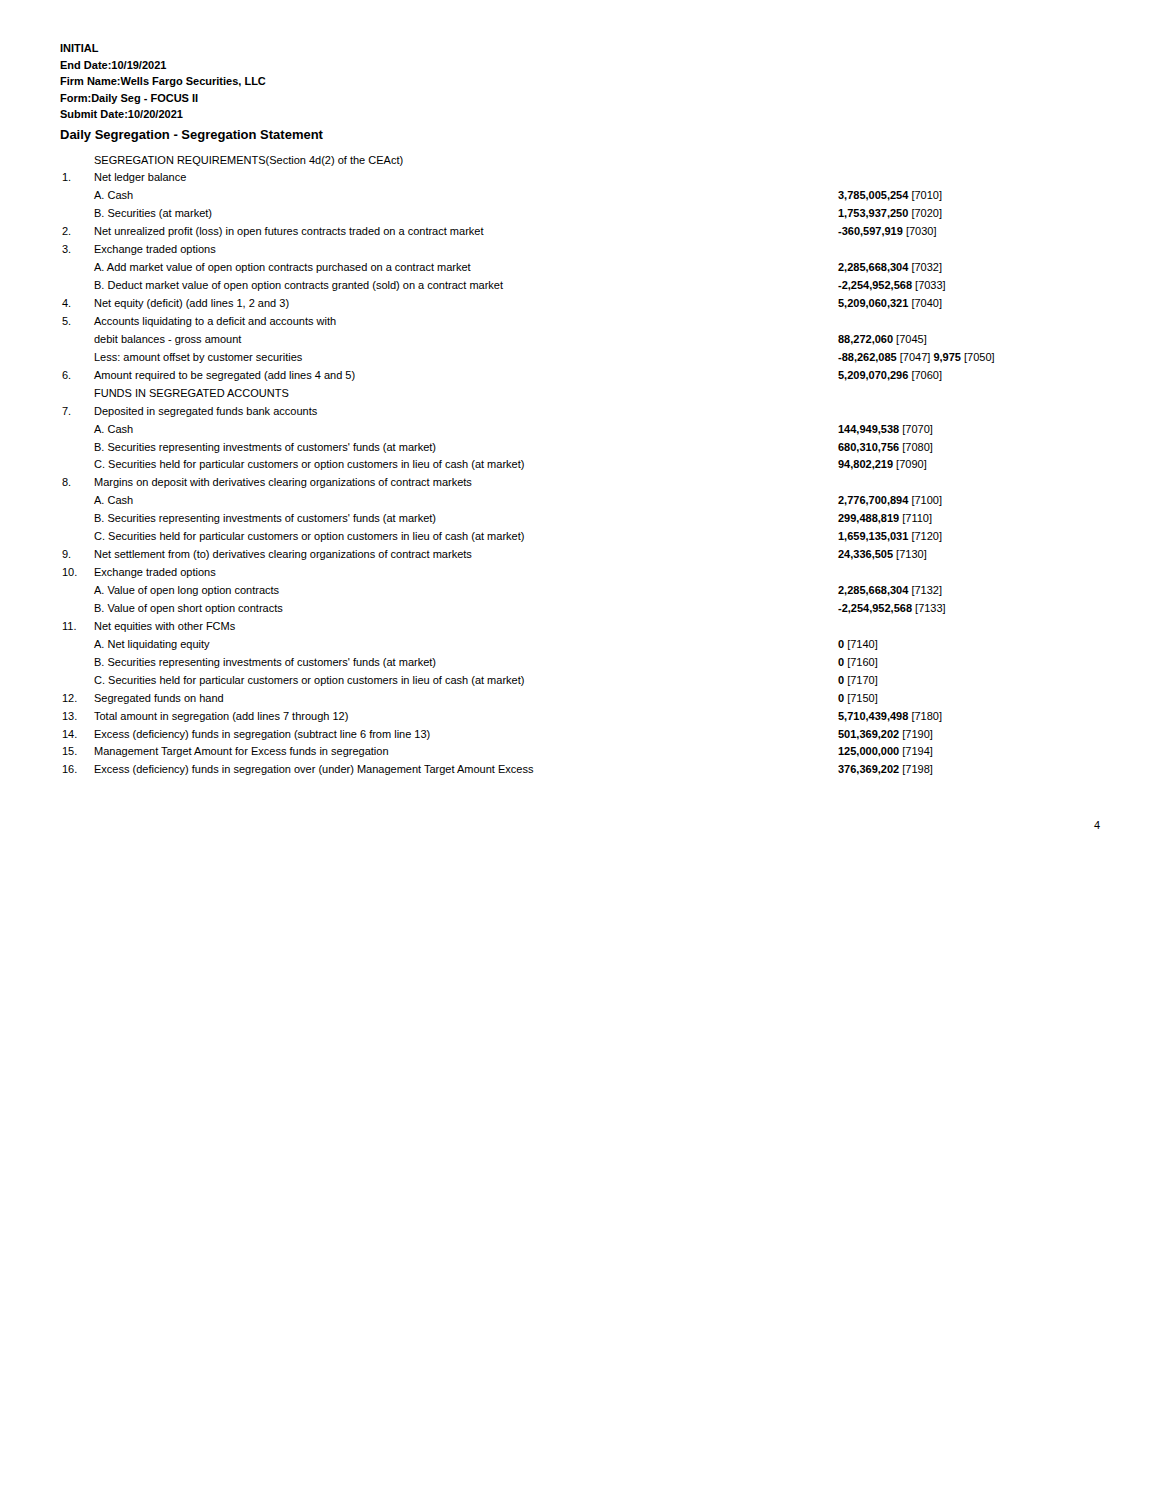INITIAL
End Date:10/19/2021
Firm Name:Wells Fargo Securities, LLC
Form:Daily Seg - FOCUS II
Submit Date:10/20/2021
Daily Segregation - Segregation Statement
| | SEGREGATION REQUIREMENTS(Section 4d(2) of the CEAct) | |
| 1. | Net ledger balance | |
| | A. Cash | 3,785,005,254 [7010] |
| | B. Securities (at market) | 1,753,937,250 [7020] |
| 2. | Net unrealized profit (loss) in open futures contracts traded on a contract market | -360,597,919 [7030] |
| 3. | Exchange traded options | |
| | A. Add market value of open option contracts purchased on a contract market | 2,285,668,304 [7032] |
| | B. Deduct market value of open option contracts granted (sold) on a contract market | -2,254,952,568 [7033] |
| 4. | Net equity (deficit) (add lines 1, 2 and 3) | 5,209,060,321 [7040] |
| 5. | Accounts liquidating to a deficit and accounts with | |
| | debit balances - gross amount | 88,272,060 [7045] |
| | Less: amount offset by customer securities | -88,262,085 [7047] 9,975 [7050] |
| 6. | Amount required to be segregated (add lines 4 and 5) | 5,209,070,296 [7060] |
| | FUNDS IN SEGREGATED ACCOUNTS | |
| 7. | Deposited in segregated funds bank accounts | |
| | A. Cash | 144,949,538 [7070] |
| | B. Securities representing investments of customers' funds (at market) | 680,310,756 [7080] |
| | C. Securities held for particular customers or option customers in lieu of cash (at market) | 94,802,219 [7090] |
| 8. | Margins on deposit with derivatives clearing organizations of contract markets | |
| | A. Cash | 2,776,700,894 [7100] |
| | B. Securities representing investments of customers' funds (at market) | 299,488,819 [7110] |
| | C. Securities held for particular customers or option customers in lieu of cash (at market) | 1,659,135,031 [7120] |
| 9. | Net settlement from (to) derivatives clearing organizations of contract markets | 24,336,505 [7130] |
| 10. | Exchange traded options | |
| | A. Value of open long option contracts | 2,285,668,304 [7132] |
| | B. Value of open short option contracts | -2,254,952,568 [7133] |
| 11. | Net equities with other FCMs | |
| | A. Net liquidating equity | 0 [7140] |
| | B. Securities representing investments of customers' funds (at market) | 0 [7160] |
| | C. Securities held for particular customers or option customers in lieu of cash (at market) | 0 [7170] |
| 12. | Segregated funds on hand | 0 [7150] |
| 13. | Total amount in segregation (add lines 7 through 12) | 5,710,439,498 [7180] |
| 14. | Excess (deficiency) funds in segregation (subtract line 6 from line 13) | 501,369,202 [7190] |
| 15. | Management Target Amount for Excess funds in segregation | 125,000,000 [7194] |
| 16. | Excess (deficiency) funds in segregation over (under) Management Target Amount Excess | 376,369,202 [7198] |
4